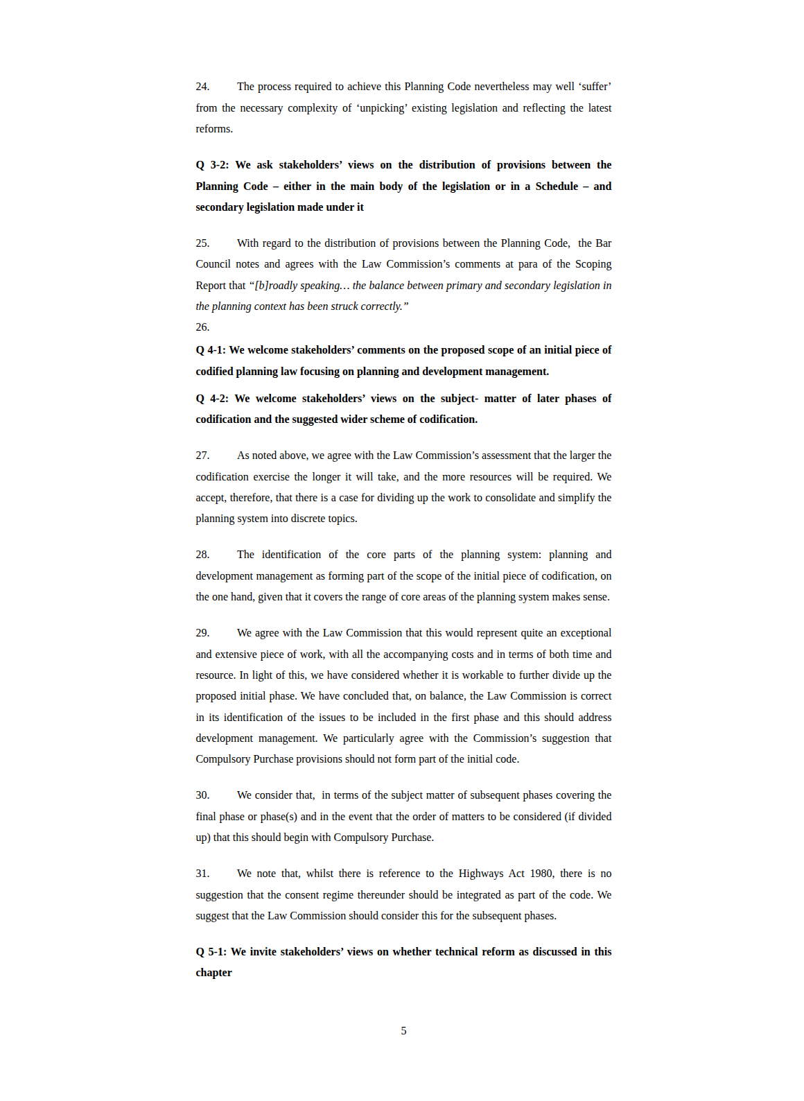24. The process required to achieve this Planning Code nevertheless may well ‘suffer’ from the necessary complexity of ‘unpicking’ existing legislation and reflecting the latest reforms.
Q 3-2: We ask stakeholders’ views on the distribution of provisions between the Planning Code – either in the main body of the legislation or in a Schedule – and secondary legislation made under it
25. With regard to the distribution of provisions between the Planning Code, the Bar Council notes and agrees with the Law Commission’s comments at para of the Scoping Report that “[b]roadly speaking… the balance between primary and secondary legislation in the planning context has been struck correctly.”
26.
Q 4-1: We welcome stakeholders’ comments on the proposed scope of an initial piece of codified planning law focusing on planning and development management.
Q 4-2: We welcome stakeholders’ views on the subject- matter of later phases of codification and the suggested wider scheme of codification.
27. As noted above, we agree with the Law Commission’s assessment that the larger the codification exercise the longer it will take, and the more resources will be required. We accept, therefore, that there is a case for dividing up the work to consolidate and simplify the planning system into discrete topics.
28. The identification of the core parts of the planning system: planning and development management as forming part of the scope of the initial piece of codification, on the one hand, given that it covers the range of core areas of the planning system makes sense.
29. We agree with the Law Commission that this would represent quite an exceptional and extensive piece of work, with all the accompanying costs and in terms of both time and resource. In light of this, we have considered whether it is workable to further divide up the proposed initial phase. We have concluded that, on balance, the Law Commission is correct in its identification of the issues to be included in the first phase and this should address development management. We particularly agree with the Commission’s suggestion that Compulsory Purchase provisions should not form part of the initial code.
30. We consider that, in terms of the subject matter of subsequent phases covering the final phase or phase(s) and in the event that the order of matters to be considered (if divided up) that this should begin with Compulsory Purchase.
31. We note that, whilst there is reference to the Highways Act 1980, there is no suggestion that the consent regime thereunder should be integrated as part of the code. We suggest that the Law Commission should consider this for the subsequent phases.
Q 5-1: We invite stakeholders’ views on whether technical reform as discussed in this chapter
5